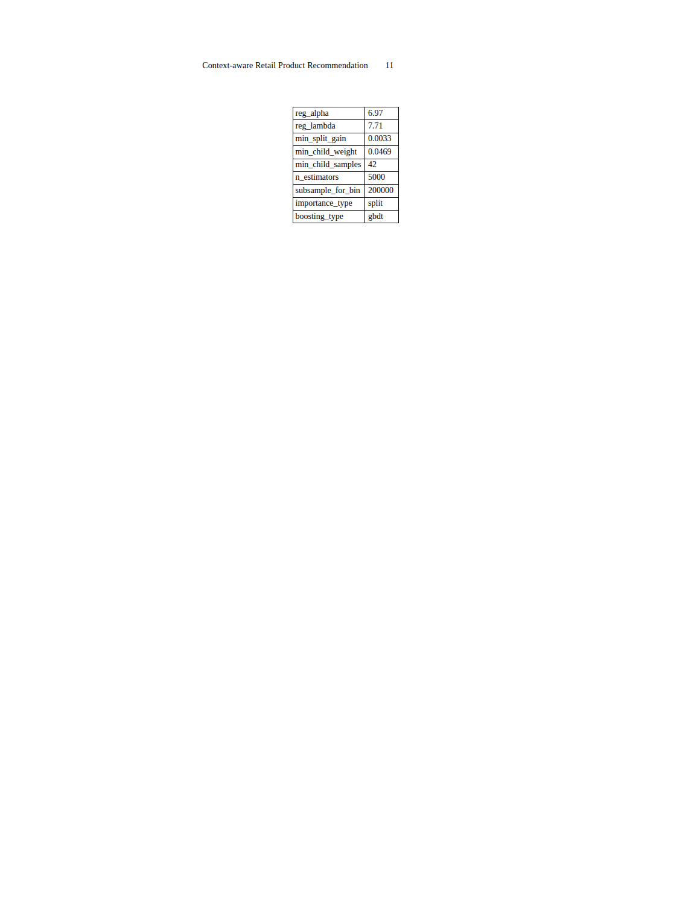Context-aware Retail Product Recommendation 11
| reg_alpha | 6.97 |
| reg_lambda | 7.71 |
| min_split_gain | 0.0033 |
| min_child_weight | 0.0469 |
| min_child_samples | 42 |
| n_estimators | 5000 |
| subsample_for_bin | 200000 |
| importance_type | split |
| boosting_type | gbdt |